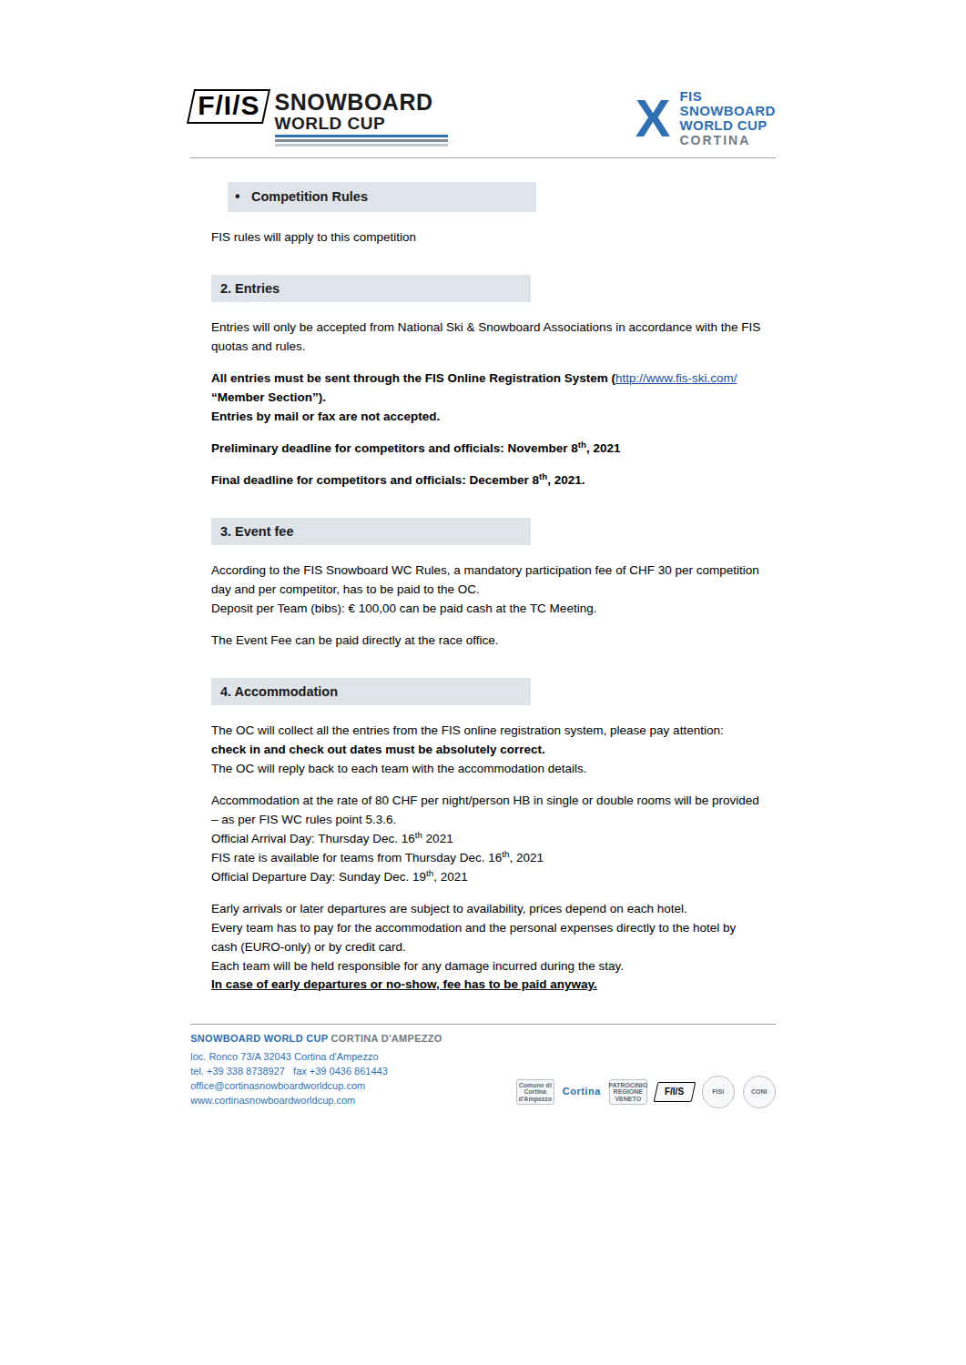F/I/S
SNOWBOARD
WORLD CUP
X
FIS
SNOWBOARD
WORLD CUP
CORTINA
Competition Rules
FIS rules will apply to this competition
2. Entries
Entries will only be accepted from National Ski & Snowboard Associations in accordance with the FIS quotas and rules.
All entries must be sent through the FIS Online Registration System (http://www.fis-ski.com/ “Member Section”).
Entries by mail or fax are not accepted.
Preliminary deadline for competitors and officials: November 8th, 2021
Final deadline for competitors and officials: December 8th, 2021.
3. Event fee
According to the FIS Snowboard WC Rules, a mandatory participation fee of CHF 30 per competition day and per competitor, has to be paid to the OC.
Deposit per Team (bibs): € 100,00 can be paid cash at the TC Meeting.
The Event Fee can be paid directly at the race office.
4. Accommodation
The OC will collect all the entries from the FIS online registration system, please pay attention: check in and check out dates must be absolutely correct.
The OC will reply back to each team with the accommodation details.
Accommodation at the rate of 80 CHF per night/person HB in single or double rooms will be provided – as per FIS WC rules point 5.3.6.
Official Arrival Day: Thursday Dec. 16th 2021
FIS rate is available for teams from Thursday Dec. 16th, 2021
Official Departure Day: Sunday Dec. 19th, 2021
Early arrivals or later departures are subject to availability, prices depend on each hotel.
Every team has to pay for the accommodation and the personal expenses directly to the hotel by cash (EURO-only) or by credit card.
Each team will be held responsible for any damage incurred during the stay.
In case of early departures or no-show, fee has to be paid anyway.
SNOWBOARD WORLD CUP CORTINA D'AMPEZZO
loc. Ronco 73/A 32043 Cortina d'Ampezzo
tel. +39 338 8738927 fax +39 0436 861443
office@cortinasnowboardworldcup.com
www.cortinasnowboardworldcup.com
Comune di
Cortina
d'Ampezzo
Cortina
PATROCINIO
REGIONE
VENETO
F/I/S
FISI
CONI